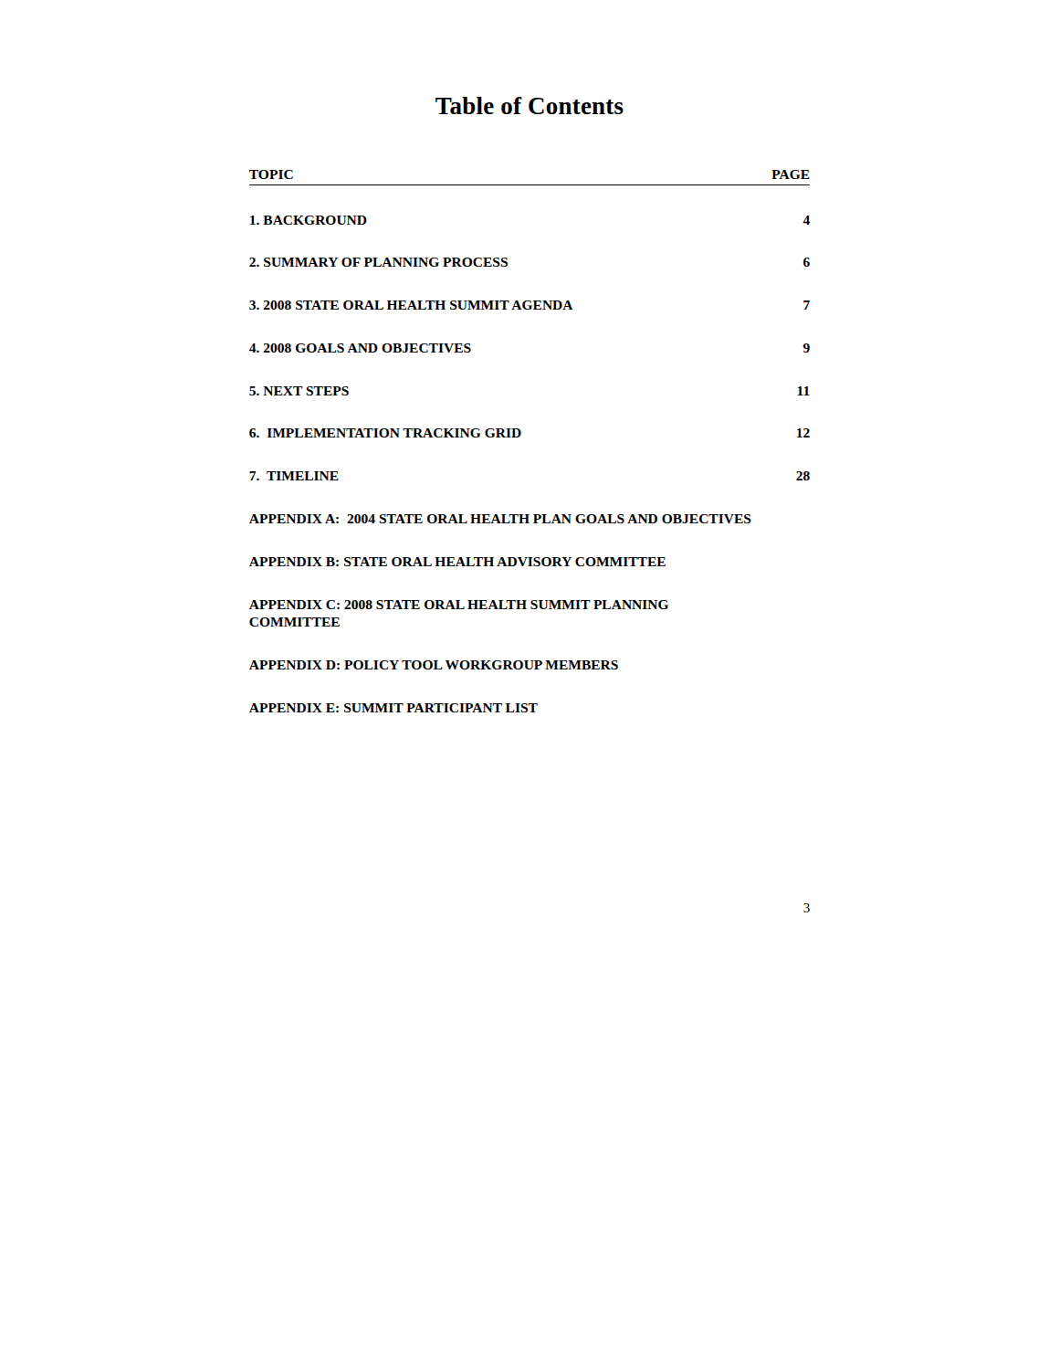Table of Contents
| TOPIC | PAGE |
| 1. BACKGROUND | 4 |
| 2. SUMMARY OF PLANNING PROCESS | 6 |
| 3. 2008 STATE ORAL HEALTH SUMMIT AGENDA | 7 |
| 4. 2008 GOALS AND OBJECTIVES | 9 |
| 5. NEXT STEPS | 11 |
| 6. IMPLEMENTATION TRACKING GRID | 12 |
| 7. TIMELINE | 28 |
APPENDIX A: 2004 STATE ORAL HEALTH PLAN GOALS AND OBJECTIVES
APPENDIX B: STATE ORAL HEALTH ADVISORY COMMITTEE
APPENDIX C: 2008 STATE ORAL HEALTH SUMMIT PLANNING
COMMITTEE
APPENDIX D: POLICY TOOL WORKGROUP MEMBERS
APPENDIX E: SUMMIT PARTICIPANT LIST
3